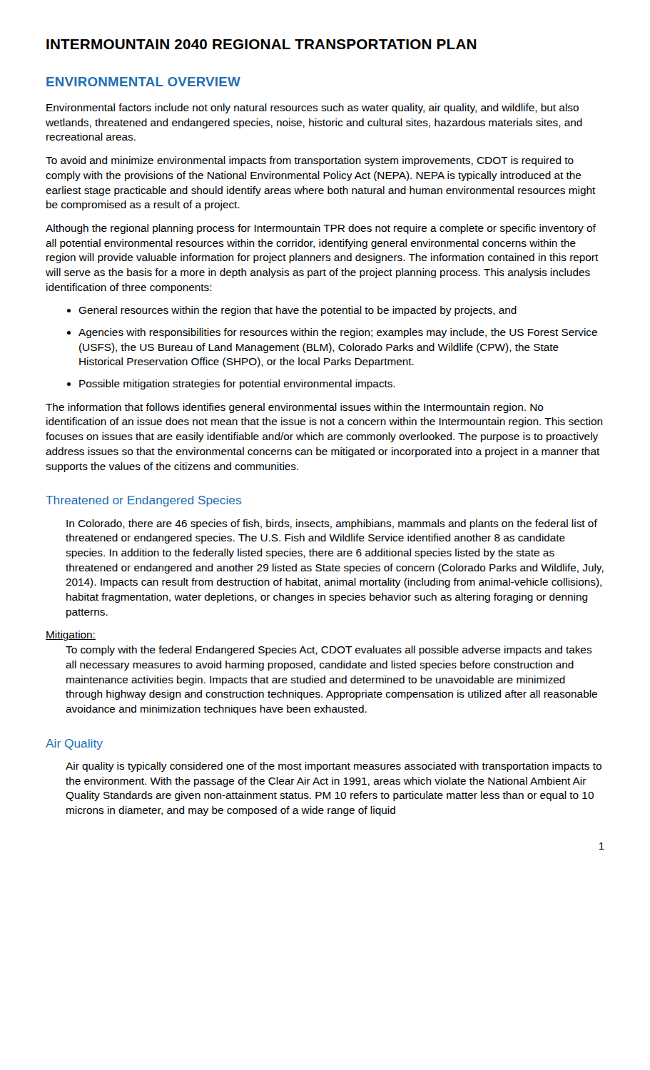INTERMOUNTAIN 2040 REGIONAL TRANSPORTATION PLAN
ENVIRONMENTAL OVERVIEW
Environmental factors include not only natural resources such as water quality, air quality, and wildlife, but also wetlands, threatened and endangered species, noise, historic and cultural sites, hazardous materials sites, and recreational areas.
To avoid and minimize environmental impacts from transportation system improvements, CDOT is required to comply with the provisions of the National Environmental Policy Act (NEPA). NEPA is typically introduced at the earliest stage practicable and should identify areas where both natural and human environmental resources might be compromised as a result of a project.
Although the regional planning process for Intermountain TPR does not require a complete or specific inventory of all potential environmental resources within the corridor, identifying general environmental concerns within the region will provide valuable information for project planners and designers. The information contained in this report will serve as the basis for a more in depth analysis as part of the project planning process. This analysis includes identification of three components:
General resources within the region that have the potential to be impacted by projects, and
Agencies with responsibilities for resources within the region; examples may include, the US Forest Service (USFS), the US Bureau of Land Management (BLM), Colorado Parks and Wildlife (CPW), the State Historical Preservation Office (SHPO), or the local Parks Department.
Possible mitigation strategies for potential environmental impacts.
The information that follows identifies general environmental issues within the Intermountain region. No identification of an issue does not mean that the issue is not a concern within the Intermountain region. This section focuses on issues that are easily identifiable and/or which are commonly overlooked. The purpose is to proactively address issues so that the environmental concerns can be mitigated or incorporated into a project in a manner that supports the values of the citizens and communities.
Threatened or Endangered Species
In Colorado, there are 46 species of fish, birds, insects, amphibians, mammals and plants on the federal list of threatened or endangered species. The U.S. Fish and Wildlife Service identified another 8 as candidate species. In addition to the federally listed species, there are 6 additional species listed by the state as threatened or endangered and another 29 listed as State species of concern (Colorado Parks and Wildlife, July, 2014). Impacts can result from destruction of habitat, animal mortality (including from animal-vehicle collisions), habitat fragmentation, water depletions, or changes in species behavior such as altering foraging or denning patterns.
Mitigation:
To comply with the federal Endangered Species Act, CDOT evaluates all possible adverse impacts and takes all necessary measures to avoid harming proposed, candidate and listed species before construction and maintenance activities begin. Impacts that are studied and determined to be unavoidable are minimized through highway design and construction techniques. Appropriate compensation is utilized after all reasonable avoidance and minimization techniques have been exhausted.
Air Quality
Air quality is typically considered one of the most important measures associated with transportation impacts to the environment. With the passage of the Clear Air Act in 1991, areas which violate the National Ambient Air Quality Standards are given non-attainment status. PM 10 refers to particulate matter less than or equal to 10 microns in diameter, and may be composed of a wide range of liquid
1